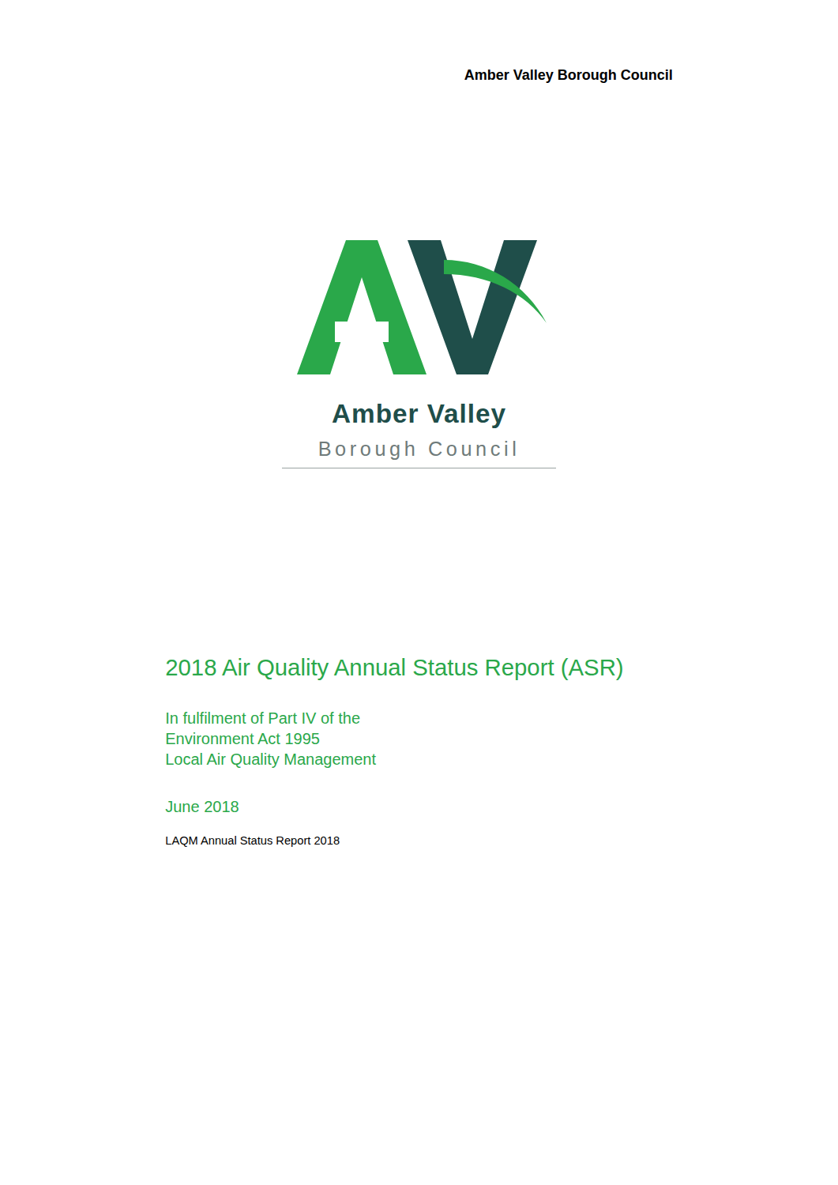Amber Valley Borough Council
Amber Valley
Borough Council
2018 Air Quality Annual Status Report (ASR)
In fulfilment of Part IV of the
Environment Act 1995
Local Air Quality Management
June 2018
LAQM Annual Status Report 2018